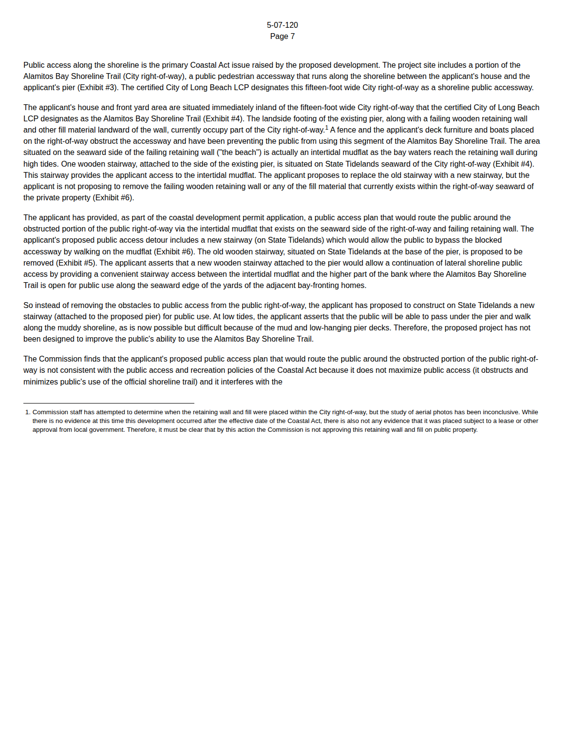5-07-120 Page 7
Public access along the shoreline is the primary Coastal Act issue raised by the proposed development. The project site includes a portion of the Alamitos Bay Shoreline Trail (City right-of-way), a public pedestrian accessway that runs along the shoreline between the applicant's house and the applicant's pier (Exhibit #3). The certified City of Long Beach LCP designates this fifteen-foot wide City right-of-way as a shoreline public accessway.
The applicant's house and front yard area are situated immediately inland of the fifteen-foot wide City right-of-way that the certified City of Long Beach LCP designates as the Alamitos Bay Shoreline Trail (Exhibit #4). The landside footing of the existing pier, along with a failing wooden retaining wall and other fill material landward of the wall, currently occupy part of the City right-of-way.1 A fence and the applicant's deck furniture and boats placed on the right-of-way obstruct the accessway and have been preventing the public from using this segment of the Alamitos Bay Shoreline Trail. The area situated on the seaward side of the failing retaining wall ("the beach") is actually an intertidal mudflat as the bay waters reach the retaining wall during high tides. One wooden stairway, attached to the side of the existing pier, is situated on State Tidelands seaward of the City right-of-way (Exhibit #4). This stairway provides the applicant access to the intertidal mudflat. The applicant proposes to replace the old stairway with a new stairway, but the applicant is not proposing to remove the failing wooden retaining wall or any of the fill material that currently exists within the right-of-way seaward of the private property (Exhibit #6).
The applicant has provided, as part of the coastal development permit application, a public access plan that would route the public around the obstructed portion of the public right-of-way via the intertidal mudflat that exists on the seaward side of the right-of-way and failing retaining wall. The applicant's proposed public access detour includes a new stairway (on State Tidelands) which would allow the public to bypass the blocked accessway by walking on the mudflat (Exhibit #6). The old wooden stairway, situated on State Tidelands at the base of the pier, is proposed to be removed (Exhibit #5). The applicant asserts that a new wooden stairway attached to the pier would allow a continuation of lateral shoreline public access by providing a convenient stairway access between the intertidal mudflat and the higher part of the bank where the Alamitos Bay Shoreline Trail is open for public use along the seaward edge of the yards of the adjacent bay-fronting homes.
So instead of removing the obstacles to public access from the public right-of-way, the applicant has proposed to construct on State Tidelands a new stairway (attached to the proposed pier) for public use. At low tides, the applicant asserts that the public will be able to pass under the pier and walk along the muddy shoreline, as is now possible but difficult because of the mud and low-hanging pier decks. Therefore, the proposed project has not been designed to improve the public's ability to use the Alamitos Bay Shoreline Trail.
The Commission finds that the applicant's proposed public access plan that would route the public around the obstructed portion of the public right-of-way is not consistent with the public access and recreation policies of the Coastal Act because it does not maximize public access (it obstructs and minimizes public's use of the official shoreline trail) and it interferes with the
Commission staff has attempted to determine when the retaining wall and fill were placed within the City right-of-way, but the study of aerial photos has been inconclusive. While there is no evidence at this time this development occurred after the effective date of the Coastal Act, there is also not any evidence that it was placed subject to a lease or other approval from local government. Therefore, it must be clear that by this action the Commission is not approving this retaining wall and fill on public property.